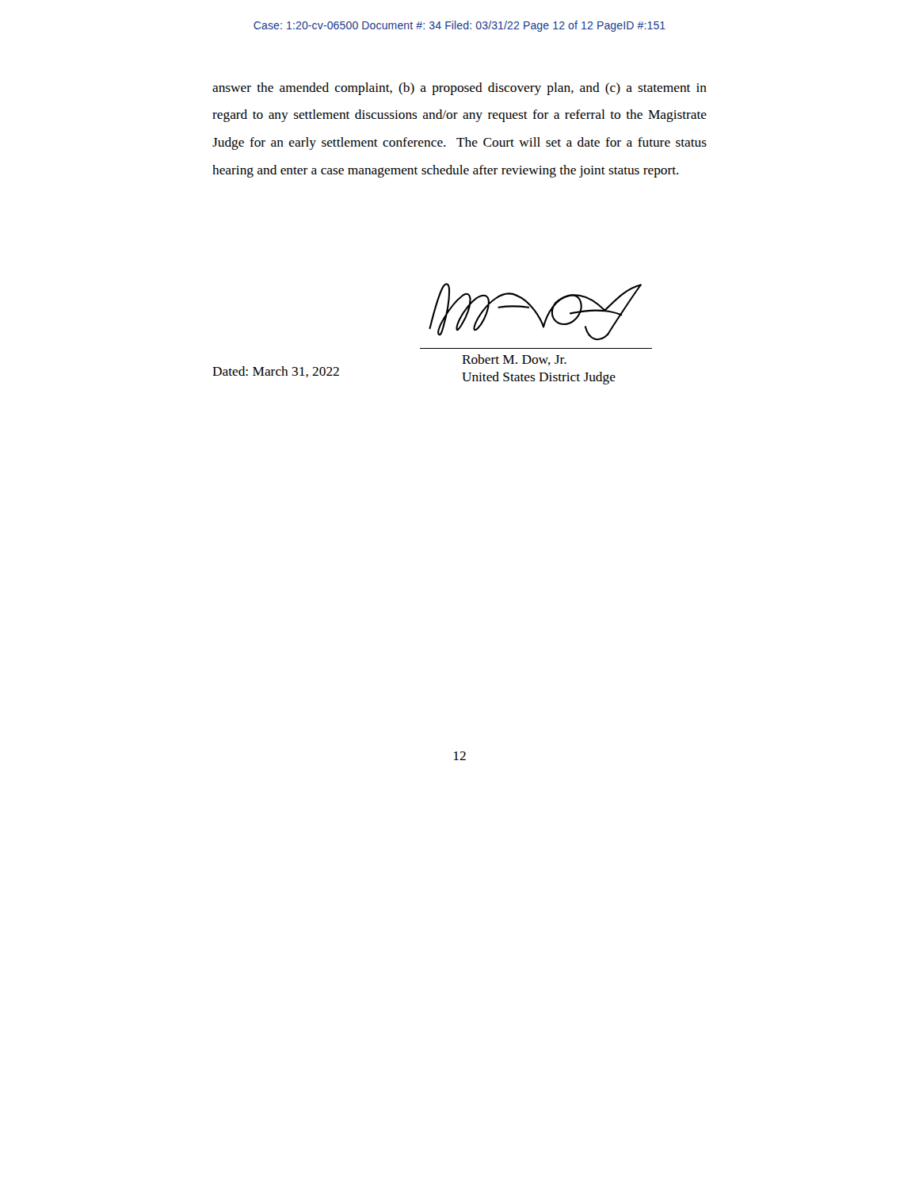Case: 1:20-cv-06500 Document #: 34 Filed: 03/31/22 Page 12 of 12 PageID #:151
answer the amended complaint, (b) a proposed discovery plan, and (c) a statement in regard to any settlement discussions and/or any request for a referral to the Magistrate Judge for an early settlement conference. The Court will set a date for a future status hearing and enter a case management schedule after reviewing the joint status report.
| Dated: March 31, 2022 | Robert M. Dow, Jr. United States District Judge |
12